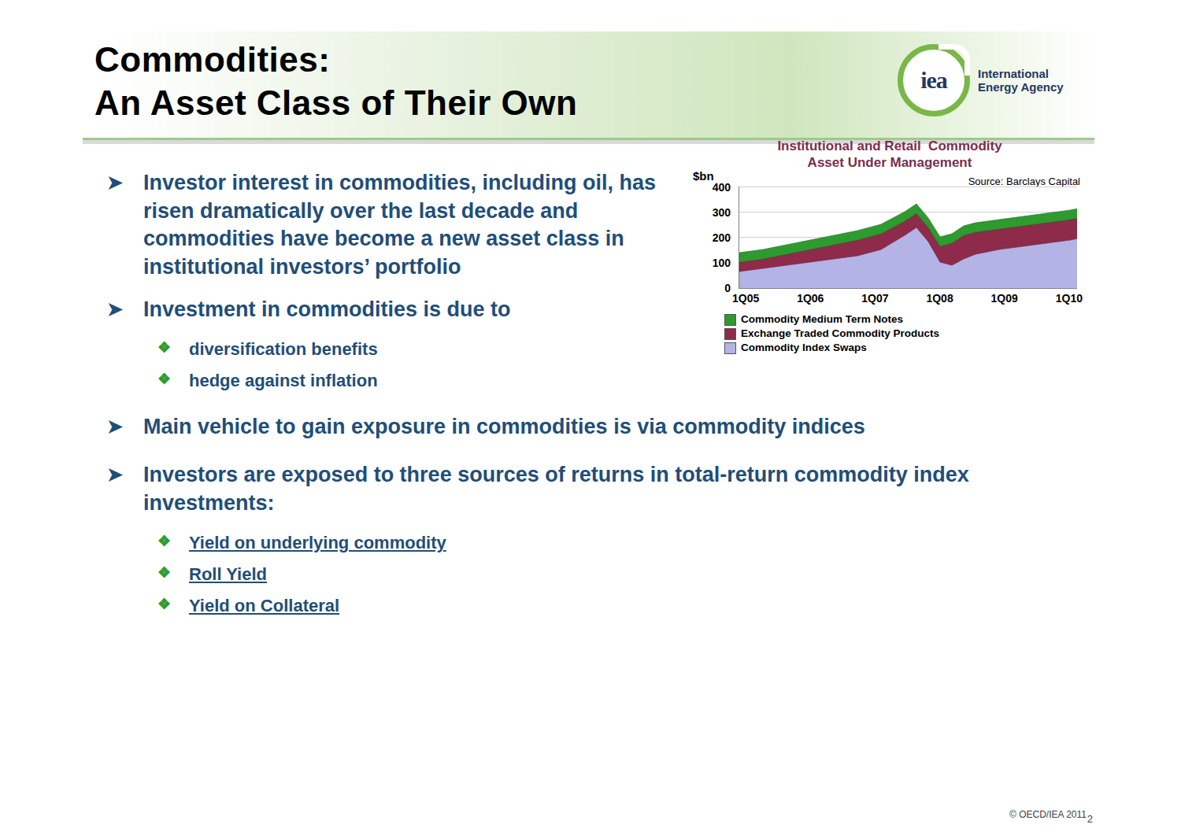Commodities:
An Asset Class of Their Own
iea
International
Energy Agency
Institutional and Retail Commodity
Asset Under Management
$bn
Source: Barclays Capital
400
300
200
100
0
1Q051Q061Q071Q081Q091Q10
Commodity Medium Term Notes
Exchange Traded Commodity Products
Commodity Index Swaps
Investor interest in commodities, including oil, has risen dramatically over the last decade and commodities have become a new asset class in institutional investors’ portfolio
Investment in commodities is due to
diversification benefits
hedge against inflation
Main vehicle to gain exposure in commodities is via commodity indices
Investors are exposed to three sources of returns in total-return commodity index investments:
Yield on underlying commodity
Roll Yield
Yield on Collateral
© OECD/IEA 2011
2